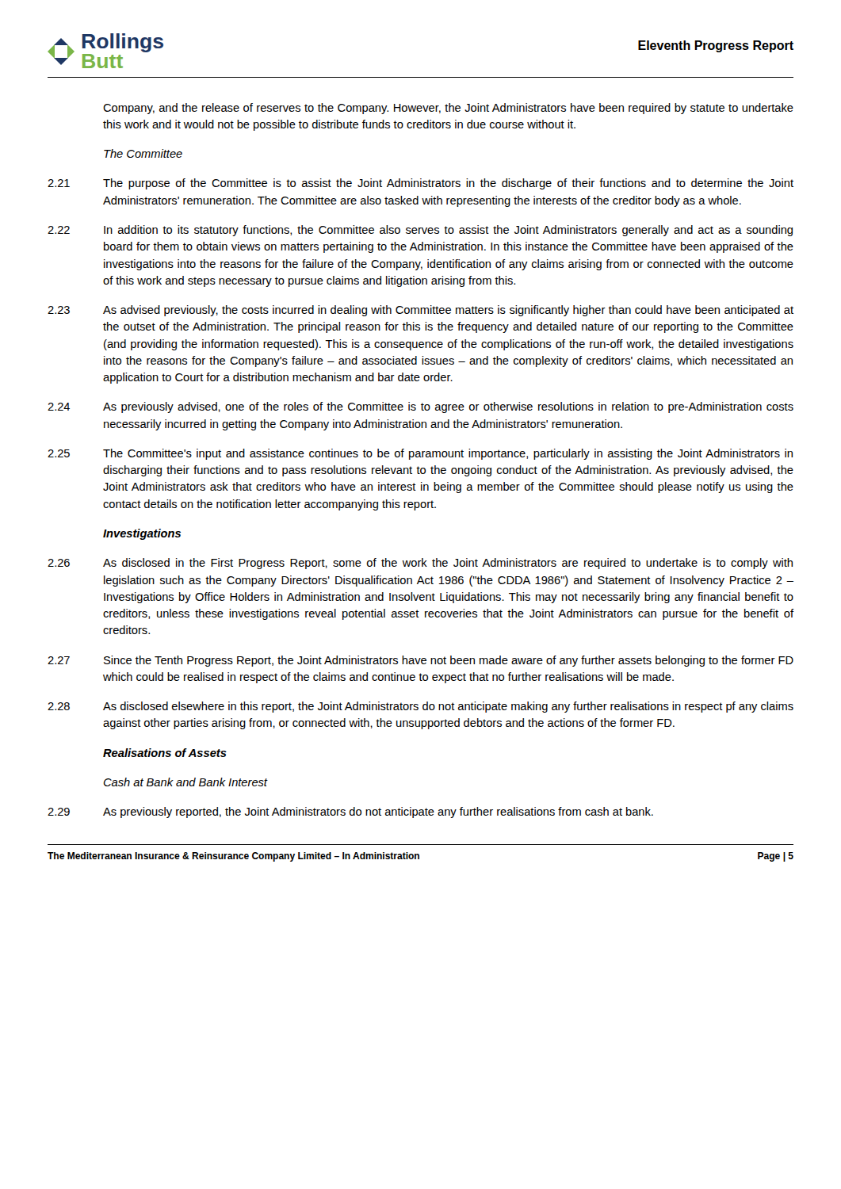Rollings
Butt
Eleventh Progress Report
Company, and the release of reserves to the Company. However, the Joint Administrators have been required by statute to undertake this work and it would not be possible to distribute funds to creditors in due course without it.
The Committee
2.21
The purpose of the Committee is to assist the Joint Administrators in the discharge of their functions and to determine the Joint Administrators' remuneration. The Committee are also tasked with representing the interests of the creditor body as a whole.
2.22
In addition to its statutory functions, the Committee also serves to assist the Joint Administrators generally and act as a sounding board for them to obtain views on matters pertaining to the Administration. In this instance the Committee have been appraised of the investigations into the reasons for the failure of the Company, identification of any claims arising from or connected with the outcome of this work and steps necessary to pursue claims and litigation arising from this.
2.23
As advised previously, the costs incurred in dealing with Committee matters is significantly higher than could have been anticipated at the outset of the Administration. The principal reason for this is the frequency and detailed nature of our reporting to the Committee (and providing the information requested). This is a consequence of the complications of the run-off work, the detailed investigations into the reasons for the Company's failure – and associated issues – and the complexity of creditors' claims, which necessitated an application to Court for a distribution mechanism and bar date order.
2.24
As previously advised, one of the roles of the Committee is to agree or otherwise resolutions in relation to pre-Administration costs necessarily incurred in getting the Company into Administration and the Administrators' remuneration.
2.25
The Committee's input and assistance continues to be of paramount importance, particularly in assisting the Joint Administrators in discharging their functions and to pass resolutions relevant to the ongoing conduct of the Administration. As previously advised, the Joint Administrators ask that creditors who have an interest in being a member of the Committee should please notify us using the contact details on the notification letter accompanying this report.
Investigations
2.26
As disclosed in the First Progress Report, some of the work the Joint Administrators are required to undertake is to comply with legislation such as the Company Directors' Disqualification Act 1986 ("the CDDA 1986") and Statement of Insolvency Practice 2 – Investigations by Office Holders in Administration and Insolvent Liquidations. This may not necessarily bring any financial benefit to creditors, unless these investigations reveal potential asset recoveries that the Joint Administrators can pursue for the benefit of creditors.
2.27
Since the Tenth Progress Report, the Joint Administrators have not been made aware of any further assets belonging to the former FD which could be realised in respect of the claims and continue to expect that no further realisations will be made.
2.28
As disclosed elsewhere in this report, the Joint Administrators do not anticipate making any further realisations in respect pf any claims against other parties arising from, or connected with, the unsupported debtors and the actions of the former FD.
Realisations of Assets
Cash at Bank and Bank Interest
2.29
As previously reported, the Joint Administrators do not anticipate any further realisations from cash at bank.
The Mediterranean Insurance & Reinsurance Company Limited – In Administration
Page | 5